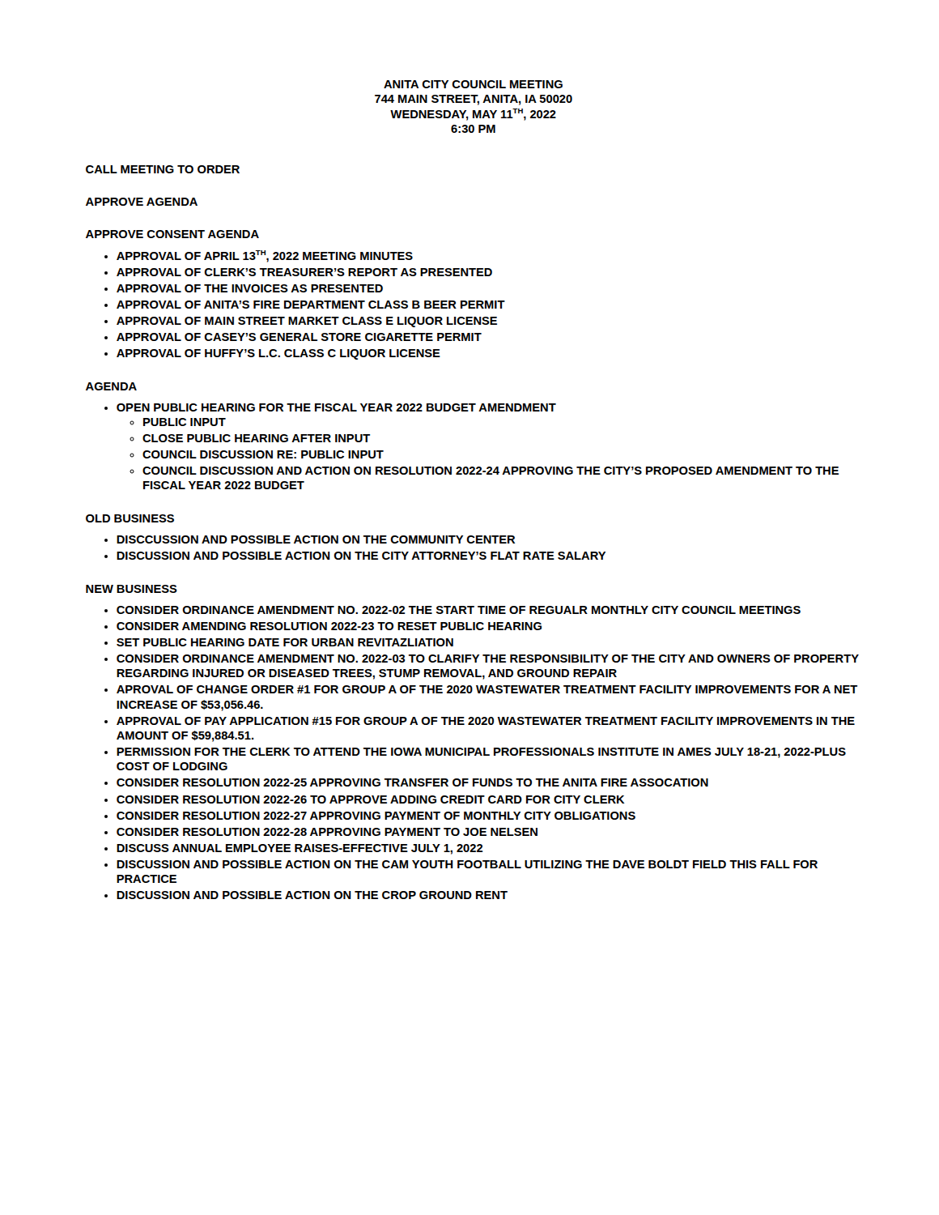ANITA CITY COUNCIL MEETING
744 MAIN STREET, ANITA, IA 50020
WEDNESDAY, MAY 11TH, 2022
6:30 PM
CALL MEETING TO ORDER
APPROVE AGENDA
APPROVE CONSENT AGENDA
APPROVAL OF APRIL 13TH, 2022 MEETING MINUTES
APPROVAL OF CLERK’S TREASURER’S REPORT AS PRESENTED
APPROVAL OF THE INVOICES AS PRESENTED
APPROVAL OF ANITA’S FIRE DEPARTMENT CLASS B BEER PERMIT
APPROVAL OF MAIN STREET MARKET CLASS E LIQUOR LICENSE
APPROVAL OF CASEY’S GENERAL STORE CIGARETTE PERMIT
APPROVAL OF HUFFY’S L.C. CLASS C LIQUOR LICENSE
AGENDA
OPEN PUBLIC HEARING FOR THE FISCAL YEAR 2022 BUDGET AMENDMENT
PUBLIC INPUT
CLOSE PUBLIC HEARING AFTER INPUT
COUNCIL DISCUSSION RE: PUBLIC INPUT
COUNCIL DISCUSSION AND ACTION ON RESOLUTION 2022-24 APPROVING THE CITY’S PROPOSED AMENDMENT TO THE FISCAL YEAR 2022 BUDGET
OLD BUSINESS
DISCCUSSION AND POSSIBLE ACTION ON THE COMMUNITY CENTER
DISCUSSION AND POSSIBLE ACTION ON THE CITY ATTORNEY’S FLAT RATE SALARY
NEW BUSINESS
CONSIDER ORDINANCE AMENDMENT NO. 2022-02 THE START TIME OF REGUALR MONTHLY CITY COUNCIL MEETINGS
CONSIDER AMENDING RESOLUTION 2022-23 TO RESET PUBLIC HEARING
SET PUBLIC HEARING DATE FOR URBAN REVITAZLIATION
CONSIDER ORDINANCE AMENDMENT NO. 2022-03 TO CLARIFY THE RESPONSIBILITY OF THE CITY AND OWNERS OF PROPERTY REGARDING INJURED OR DISEASED TREES, STUMP REMOVAL, AND GROUND REPAIR
APROVAL OF CHANGE ORDER #1 FOR GROUP A OF THE 2020 WASTEWATER TREATMENT FACILITY IMPROVEMENTS FOR A NET INCREASE OF $53,056.46.
APPROVAL OF PAY APPLICATION #15 FOR GROUP A OF THE 2020 WASTEWATER TREATMENT FACILITY IMPROVEMENTS IN THE AMOUNT OF $59,884.51.
PERMISSION FOR THE CLERK TO ATTEND THE IOWA MUNICIPAL PROFESSIONALS INSTITUTE IN AMES JULY 18-21, 2022-PLUS COST OF LODGING
CONSIDER RESOLUTION 2022-25 APPROVING TRANSFER OF FUNDS TO THE ANITA FIRE ASSOCATION
CONSIDER RESOLUTION 2022-26 TO APPROVE ADDING CREDIT CARD FOR CITY CLERK
CONSIDER RESOLUTION 2022-27 APPROVING PAYMENT OF MONTHLY CITY OBLIGATIONS
CONSIDER RESOLUTION 2022-28 APPROVING PAYMENT TO JOE NELSEN
DISCUSS ANNUAL EMPLOYEE RAISES-EFFECTIVE JULY 1, 2022
DISCUSSION AND POSSIBLE ACTION ON THE CAM YOUTH FOOTBALL UTILIZING THE DAVE BOLDT FIELD THIS FALL FOR PRACTICE
DISCUSSION AND POSSIBLE ACTION ON THE CROP GROUND RENT